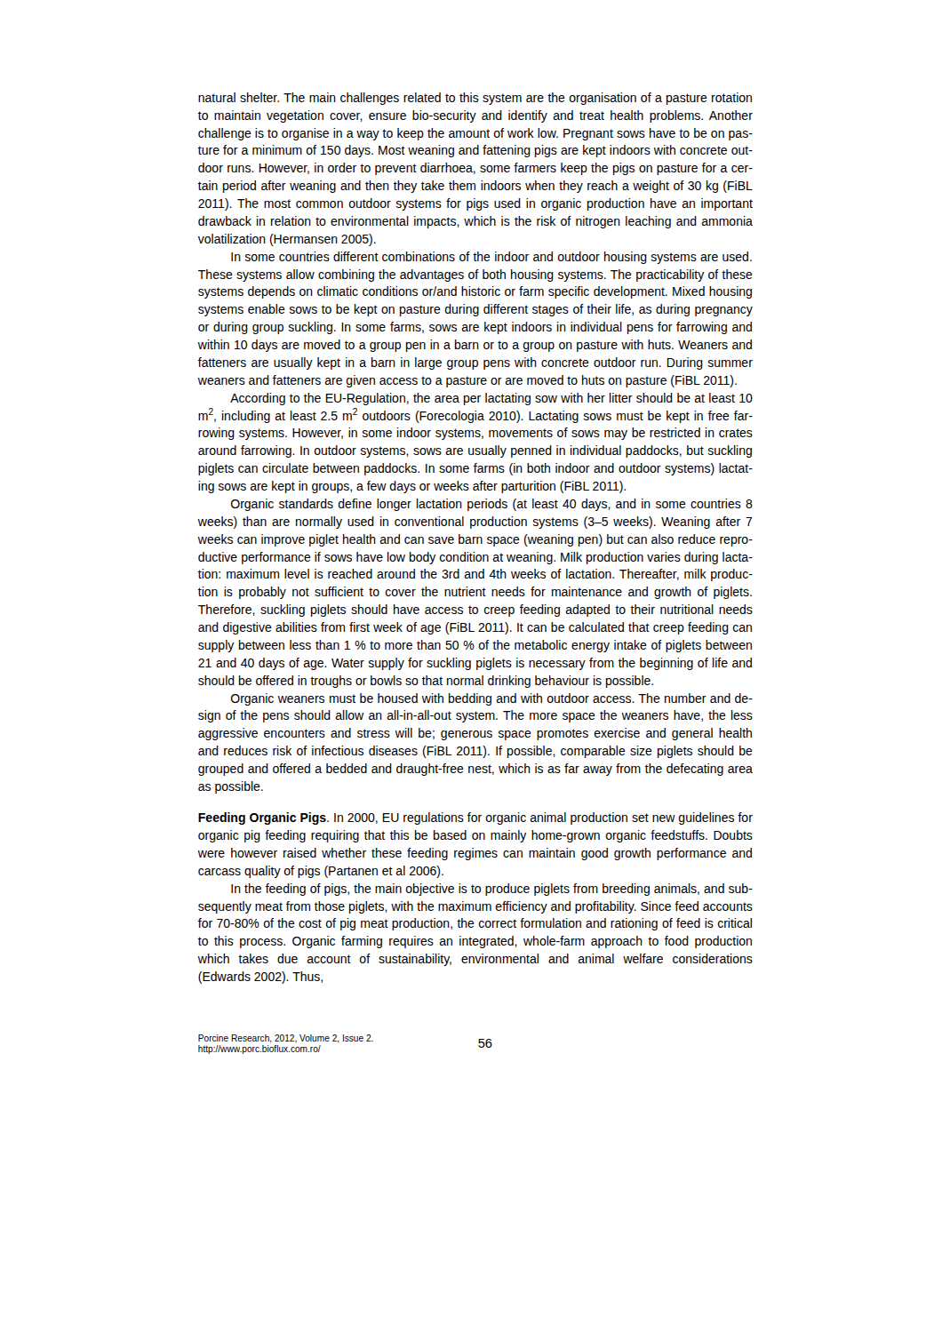natural shelter. The main challenges related to this system are the organisation of a pasture rotation to maintain vegetation cover, ensure bio-security and identify and treat health problems. Another challenge is to organise in a way to keep the amount of work low. Pregnant sows have to be on pasture for a minimum of 150 days. Most weaning and fattening pigs are kept indoors with concrete outdoor runs. However, in order to prevent diarrhoea, some farmers keep the pigs on pasture for a certain period after weaning and then they take them indoors when they reach a weight of 30 kg (FiBL 2011). The most common outdoor systems for pigs used in organic production have an important drawback in relation to environmental impacts, which is the risk of nitrogen leaching and ammonia volatilization (Hermansen 2005).
In some countries different combinations of the indoor and outdoor housing systems are used. These systems allow combining the advantages of both housing systems. The practicability of these systems depends on climatic conditions or/and historic or farm specific development. Mixed housing systems enable sows to be kept on pasture during different stages of their life, as during pregnancy or during group suckling. In some farms, sows are kept indoors in individual pens for farrowing and within 10 days are moved to a group pen in a barn or to a group on pasture with huts. Weaners and fatteners are usually kept in a barn in large group pens with concrete outdoor run. During summer weaners and fatteners are given access to a pasture or are moved to huts on pasture (FiBL 2011).
According to the EU-Regulation, the area per lactating sow with her litter should be at least 10 m2, including at least 2.5 m2 outdoors (Forecologia 2010). Lactating sows must be kept in free farrowing systems. However, in some indoor systems, movements of sows may be restricted in crates around farrowing. In outdoor systems, sows are usually penned in individual paddocks, but suckling piglets can circulate between paddocks. In some farms (in both indoor and outdoor systems) lactating sows are kept in groups, a few days or weeks after parturition (FiBL 2011).
Organic standards define longer lactation periods (at least 40 days, and in some countries 8 weeks) than are normally used in conventional production systems (3–5 weeks). Weaning after 7 weeks can improve piglet health and can save barn space (weaning pen) but can also reduce reproductive performance if sows have low body condition at weaning. Milk production varies during lactation: maximum level is reached around the 3rd and 4th weeks of lactation. Thereafter, milk production is probably not sufficient to cover the nutrient needs for maintenance and growth of piglets. Therefore, suckling piglets should have access to creep feeding adapted to their nutritional needs and digestive abilities from first week of age (FiBL 2011). It can be calculated that creep feeding can supply between less than 1 % to more than 50 % of the metabolic energy intake of piglets between 21 and 40 days of age. Water supply for suckling piglets is necessary from the beginning of life and should be offered in troughs or bowls so that normal drinking behaviour is possible.
Organic weaners must be housed with bedding and with outdoor access. The number and design of the pens should allow an all-in-all-out system. The more space the weaners have, the less aggressive encounters and stress will be; generous space promotes exercise and general health and reduces risk of infectious diseases (FiBL 2011). If possible, comparable size piglets should be grouped and offered a bedded and draught-free nest, which is as far away from the defecating area as possible.
Feeding Organic Pigs. In 2000, EU regulations for organic animal production set new guidelines for organic pig feeding requiring that this be based on mainly home-grown organic feedstuffs. Doubts were however raised whether these feeding regimes can maintain good growth performance and carcass quality of pigs (Partanen et al 2006).
In the feeding of pigs, the main objective is to produce piglets from breeding animals, and subsequently meat from those piglets, with the maximum efficiency and profitability. Since feed accounts for 70-80% of the cost of pig meat production, the correct formulation and rationing of feed is critical to this process. Organic farming requires an integrated, whole-farm approach to food production which takes due account of sustainability, environmental and animal welfare considerations (Edwards 2002). Thus,
Porcine Research, 2012, Volume 2, Issue 2.
http://www.porc.bioflux.com.ro/
56